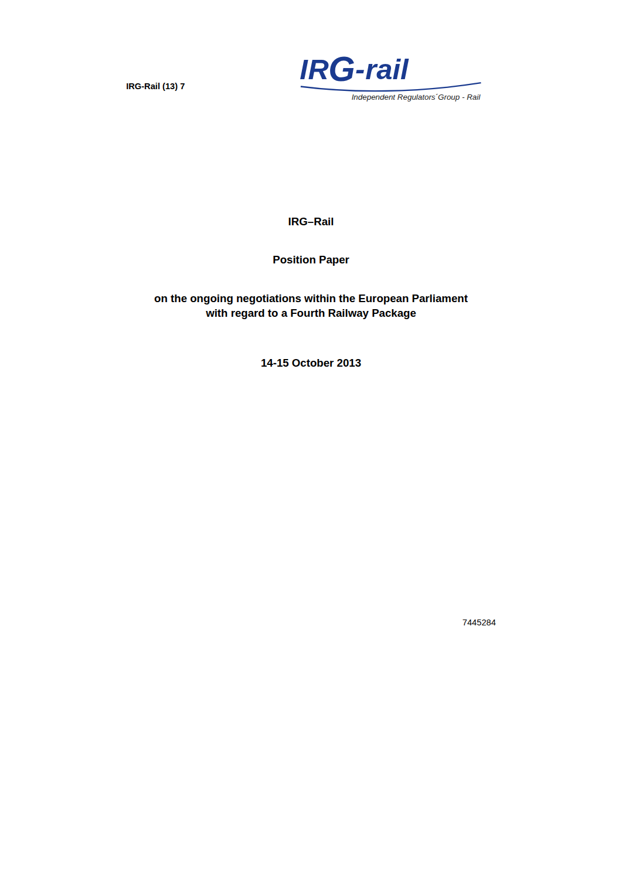IRG-Rail (13) 7
I R G - rail Independent Regulators´Group - Rail
IRG–Rail
Position Paper
on the ongoing negotiations within the European Parliament
with regard to a Fourth Railway Package
14-15 October 2013
7445284